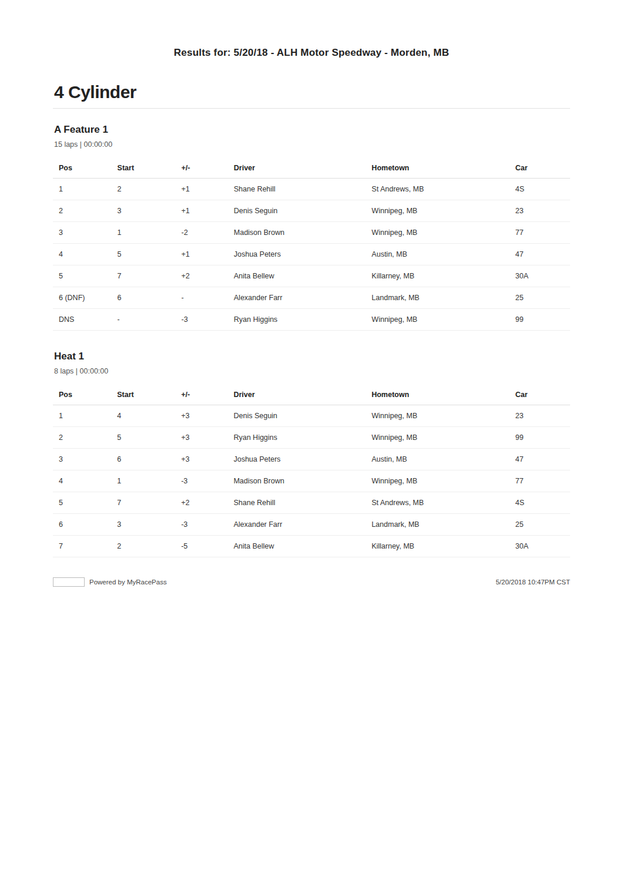Results for: 5/20/18 - ALH Motor Speedway - Morden, MB
4 Cylinder
A Feature 1
15 laps | 00:00:00
| Pos | Start | +/- | Driver | Hometown | Car |
| --- | --- | --- | --- | --- | --- |
| 1 | 2 | +1 | Shane Rehill | St Andrews, MB | 4S |
| 2 | 3 | +1 | Denis Seguin | Winnipeg, MB | 23 |
| 3 | 1 | -2 | Madison Brown | Winnipeg, MB | 77 |
| 4 | 5 | +1 | Joshua Peters | Austin, MB | 47 |
| 5 | 7 | +2 | Anita Bellew | Killarney, MB | 30A |
| 6 (DNF) | 6 | - | Alexander Farr | Landmark, MB | 25 |
| DNS | - | -3 | Ryan Higgins | Winnipeg, MB | 99 |
Heat 1
8 laps | 00:00:00
| Pos | Start | +/- | Driver | Hometown | Car |
| --- | --- | --- | --- | --- | --- |
| 1 | 4 | +3 | Denis Seguin | Winnipeg, MB | 23 |
| 2 | 5 | +3 | Ryan Higgins | Winnipeg, MB | 99 |
| 3 | 6 | +3 | Joshua Peters | Austin, MB | 47 |
| 4 | 1 | -3 | Madison Brown | Winnipeg, MB | 77 |
| 5 | 7 | +2 | Shane Rehill | St Andrews, MB | 4S |
| 6 | 3 | -3 | Alexander Farr | Landmark, MB | 25 |
| 7 | 2 | -5 | Anita Bellew | Killarney, MB | 30A |
Powered by MyRacePass
5/20/2018 10:47PM CST